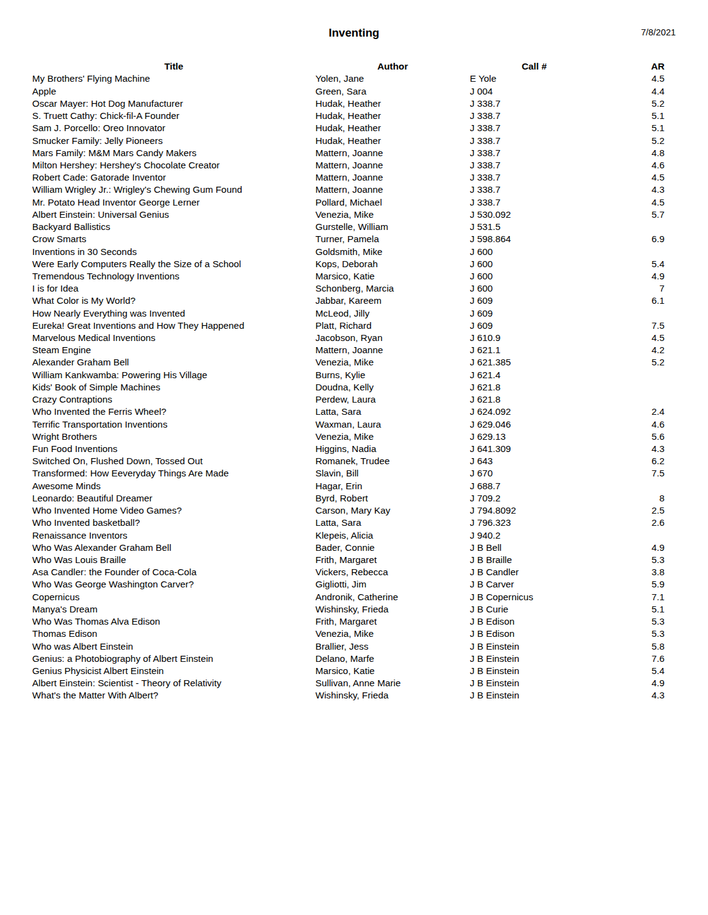7/8/2021
Inventing
| Title | Author | Call # | AR |
| --- | --- | --- | --- |
| My Brothers' Flying Machine | Yolen, Jane | E Yole | 4.5 |
| Apple | Green, Sara | J 004 | 4.4 |
| Oscar Mayer: Hot Dog Manufacturer | Hudak, Heather | J 338.7 | 5.2 |
| S. Truett Cathy: Chick-fil-A Founder | Hudak, Heather | J 338.7 | 5.1 |
| Sam J. Porcello: Oreo Innovator | Hudak, Heather | J 338.7 | 5.1 |
| Smucker Family: Jelly Pioneers | Hudak, Heather | J 338.7 | 5.2 |
| Mars Family: M&M Mars Candy Makers | Mattern, Joanne | J 338.7 | 4.8 |
| Milton Hershey: Hershey's Chocolate Creator | Mattern, Joanne | J 338.7 | 4.6 |
| Robert Cade: Gatorade Inventor | Mattern, Joanne | J 338.7 | 4.5 |
| William Wrigley Jr.: Wrigley's Chewing Gum Found | Mattern, Joanne | J 338.7 | 4.3 |
| Mr. Potato Head Inventor George Lerner | Pollard, Michael | J 338.7 | 4.5 |
| Albert Einstein: Universal Genius | Venezia, Mike | J 530.092 | 5.7 |
| Backyard Ballistics | Gurstelle, William | J 531.5 | |
| Crow Smarts | Turner, Pamela | J 598.864 | 6.9 |
| Inventions in 30 Seconds | Goldsmith, Mike | J 600 | |
| Were Early Computers Really the Size of a School | Kops, Deborah | J 600 | 5.4 |
| Tremendous Technology Inventions | Marsico, Katie | J 600 | 4.9 |
| I is for Idea | Schonberg, Marcia | J 600 | 7 |
| What Color is My World? | Jabbar, Kareem | J 609 | 6.1 |
| How Nearly Everything was Invented | McLeod, Jilly | J 609 | |
| Eureka! Great Inventions and How They Happened | Platt, Richard | J 609 | 7.5 |
| Marvelous Medical Inventions | Jacobson, Ryan | J 610.9 | 4.5 |
| Steam Engine | Mattern, Joanne | J 621.1 | 4.2 |
| Alexander Graham Bell | Venezia, Mike | J 621.385 | 5.2 |
| William Kankwamba: Powering His Village | Burns, Kylie | J 621.4 | |
| Kids' Book of Simple Machines | Doudna, Kelly | J 621.8 | |
| Crazy Contraptions | Perdew, Laura | J 621.8 | |
| Who Invented the Ferris Wheel? | Latta, Sara | J 624.092 | 2.4 |
| Terrific Transportation Inventions | Waxman, Laura | J 629.046 | 4.6 |
| Wright Brothers | Venezia, Mike | J 629.13 | 5.6 |
| Fun Food Inventions | Higgins, Nadia | J 641.309 | 4.3 |
| Switched On, Flushed Down, Tossed Out | Romanek, Trudee | J 643 | 6.2 |
| Transformed: How Eeveryday Things Are Made | Slavin, Bill | J 670 | 7.5 |
| Awesome Minds | Hagar, Erin | J 688.7 | |
| Leonardo: Beautiful Dreamer | Byrd, Robert | J 709.2 | 8 |
| Who Invented Home Video Games? | Carson, Mary Kay | J 794.8092 | 2.5 |
| Who Invented basketball? | Latta, Sara | J 796.323 | 2.6 |
| Renaissance Inventors | Klepeis, Alicia | J 940.2 | |
| Who Was Alexander Graham Bell | Bader, Connie | J B Bell | 4.9 |
| Who Was Louis Braille | Frith, Margaret | J B Braille | 5.3 |
| Asa Candler: the Founder of Coca-Cola | Vickers, Rebecca | J B Candler | 3.8 |
| Who Was George Washington Carver? | Gigliotti, Jim | J B Carver | 5.9 |
| Copernicus | Andronik, Catherine | J B Copernicus | 7.1 |
| Manya's Dream | Wishinsky, Frieda | J B Curie | 5.1 |
| Who Was Thomas Alva Edison | Frith, Margaret | J B Edison | 5.3 |
| Thomas Edison | Venezia, Mike | J B Edison | 5.3 |
| Who was Albert Einstein | Brallier, Jess | J B Einstein | 5.8 |
| Genius: a Photobiography of Albert Einstein | Delano, Marfe | J B Einstein | 7.6 |
| Genius Physicist Albert Einstein | Marsico, Katie | J B Einstein | 5.4 |
| Albert Einstein: Scientist - Theory of Relativity | Sullivan, Anne Marie | J B Einstein | 4.9 |
| What's the Matter With Albert? | Wishinsky, Frieda | J B Einstein | 4.3 |